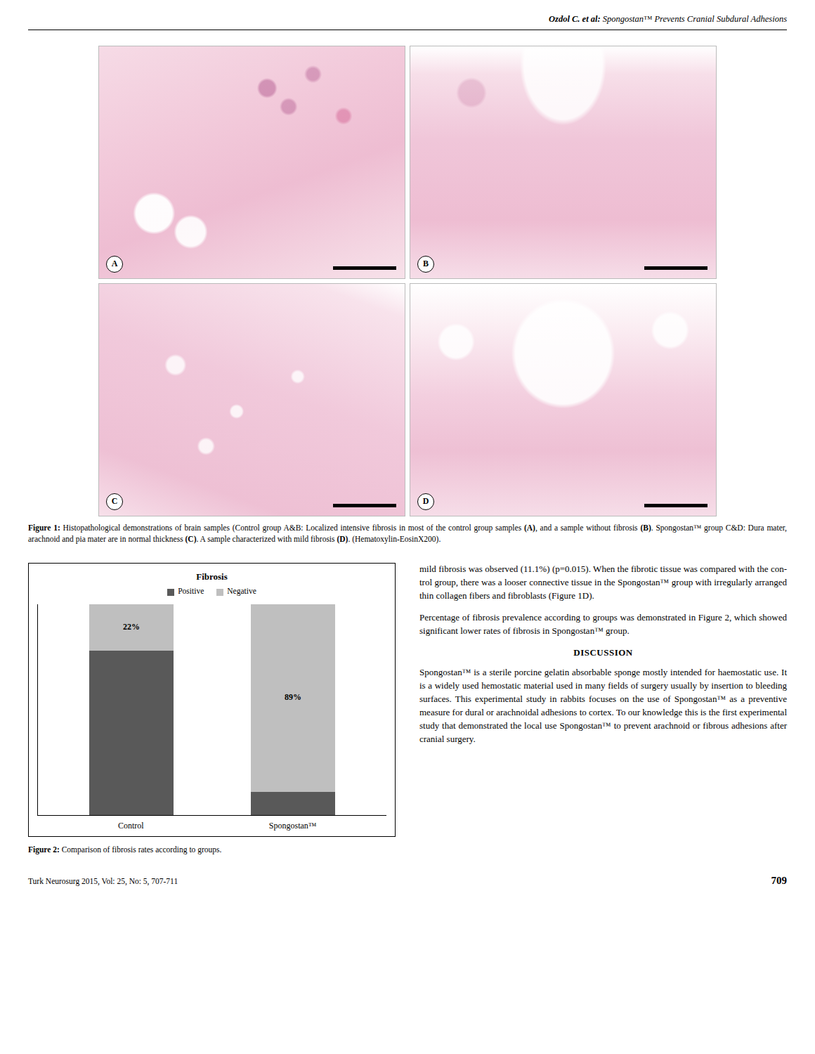Ozdol C. et al: Spongostan™ Prevents Cranial Subdural Adhesions
A
B
C
D
Figure 1: Histopathological demonstrations of brain samples (Control group A&B: Localized intensive fibrosis in most of the control group samples (A), and a sample without fibrosis (B). Spongostan™ group C&D: Dura mater, arachnoid and pia mater are in normal thickness (C). A sample characterized with mild fibrosis (D). (Hematoxylin-EosinX200).
Fibrosis
Positive
Negative
22%
89%
Control
Spongostan™
Figure 2: Comparison of fibrosis rates according to groups.
mild fibrosis was observed (11.1%) (p=0.015). When the fibrotic tissue was compared with the control group, there was a looser connective tissue in the Spongostan™ group with irregularly arranged thin collagen fibers and fibroblasts (Figure 1D).
Percentage of fibrosis prevalence according to groups was demonstrated in Figure 2, which showed significant lower rates of fibrosis in Spongostan™ group.
DISCUSSION
Spongostan™ is a sterile porcine gelatin absorbable sponge mostly intended for haemostatic use. It is a widely used hemostatic material used in many fields of surgery usually by insertion to bleeding surfaces. This experimental study in rabbits focuses on the use of Spongostan™ as a preventive measure for dural or arachnoidal adhesions to cortex. To our knowledge this is the first experimental study that demonstrated the local use Spongostan™ to prevent arachnoid or fibrous adhesions after cranial surgery.
Turk Neurosurg 2015, Vol: 25, No: 5, 707-711
709